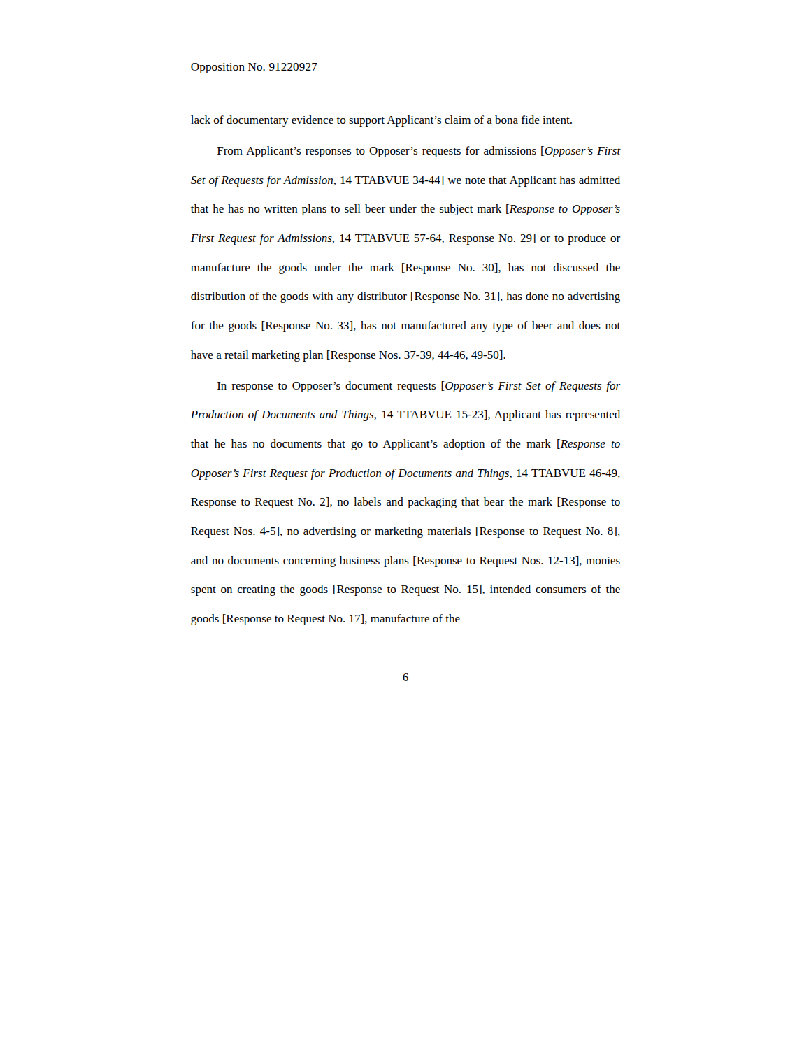Opposition No. 91220927
lack of documentary evidence to support Applicant’s claim of a bona fide intent.
From Applicant’s responses to Opposer’s requests for admissions [Opposer’s First Set of Requests for Admission, 14 TTABVUE 34-44] we note that Applicant has admitted that he has no written plans to sell beer under the subject mark [Response to Opposer’s First Request for Admissions, 14 TTABVUE 57-64, Response No. 29] or to produce or manufacture the goods under the mark [Response No. 30], has not discussed the distribution of the goods with any distributor [Response No. 31], has done no advertising for the goods [Response No. 33], has not manufactured any type of beer and does not have a retail marketing plan [Response Nos. 37-39, 44-46, 49-50].
In response to Opposer’s document requests [Opposer’s First Set of Requests for Production of Documents and Things, 14 TTABVUE 15-23], Applicant has represented that he has no documents that go to Applicant’s adoption of the mark [Response to Opposer’s First Request for Production of Documents and Things, 14 TTABVUE 46-49, Response to Request No. 2], no labels and packaging that bear the mark [Response to Request Nos. 4-5], no advertising or marketing materials [Response to Request No. 8], and no documents concerning business plans [Response to Request Nos. 12-13], monies spent on creating the goods [Response to Request No. 15], intended consumers of the goods [Response to Request No. 17], manufacture of the
6